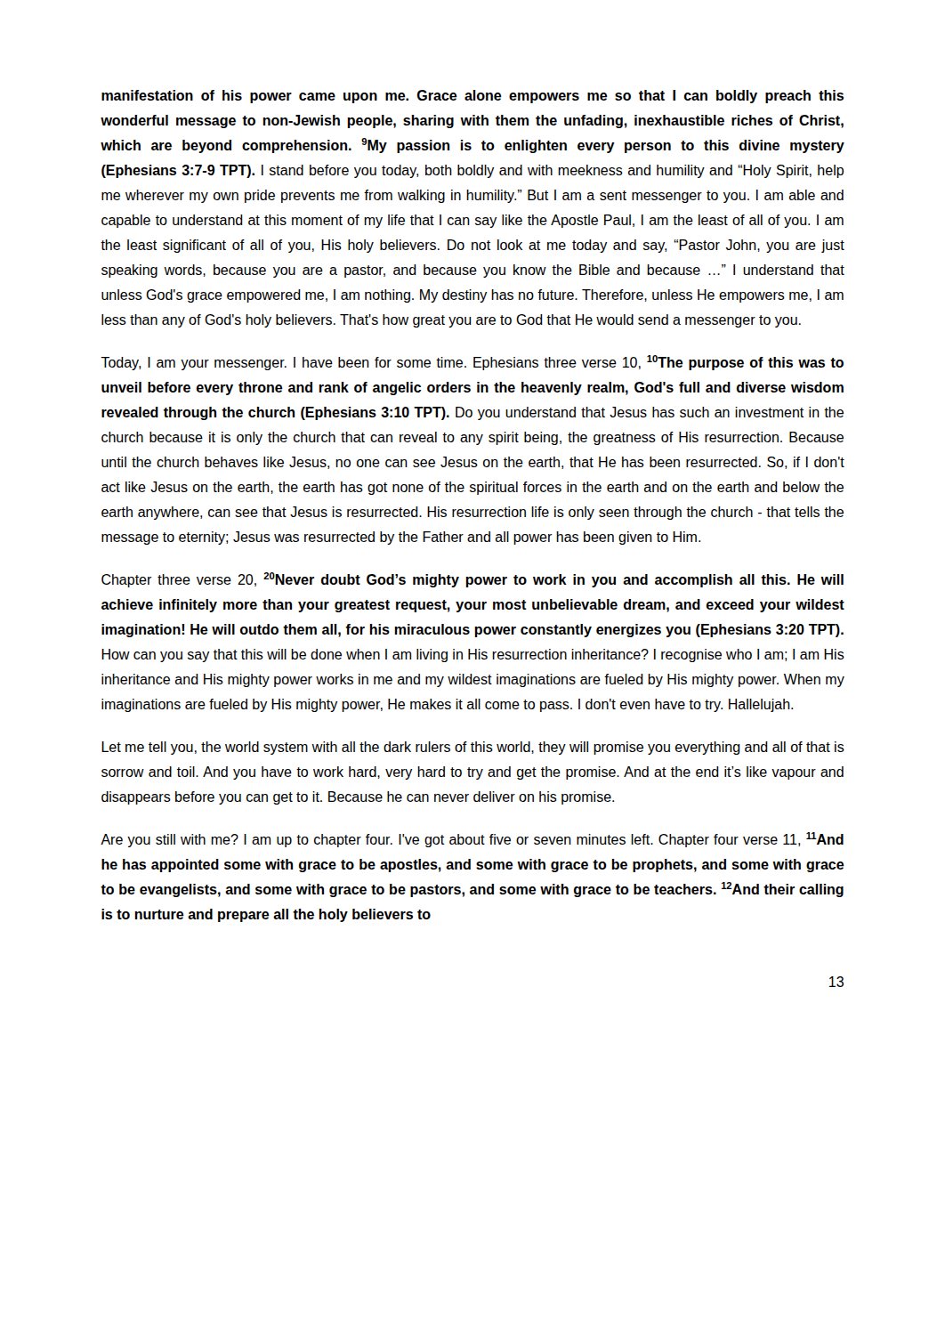manifestation of his power came upon me. Grace alone empowers me so that I can boldly preach this wonderful message to non-Jewish people, sharing with them the unfading, inexhaustible riches of Christ, which are beyond comprehension. 9My passion is to enlighten every person to this divine mystery (Ephesians 3:7-9 TPT). I stand before you today, both boldly and with meekness and humility and “Holy Spirit, help me wherever my own pride prevents me from walking in humility.” But I am a sent messenger to you. I am able and capable to understand at this moment of my life that I can say like the Apostle Paul, I am the least of all of you. I am the least significant of all of you, His holy believers. Do not look at me today and say, “Pastor John, you are just speaking words, because you are a pastor, and because you know the Bible and because …” I understand that unless God's grace empowered me, I am nothing. My destiny has no future. Therefore, unless He empowers me, I am less than any of God's holy believers. That's how great you are to God that He would send a messenger to you.
Today, I am your messenger. I have been for some time. Ephesians three verse 10, 10The purpose of this was to unveil before every throne and rank of angelic orders in the heavenly realm, God's full and diverse wisdom revealed through the church (Ephesians 3:10 TPT). Do you understand that Jesus has such an investment in the church because it is only the church that can reveal to any spirit being, the greatness of His resurrection. Because until the church behaves like Jesus, no one can see Jesus on the earth, that He has been resurrected. So, if I don't act like Jesus on the earth, the earth has got none of the spiritual forces in the earth and on the earth and below the earth anywhere, can see that Jesus is resurrected. His resurrection life is only seen through the church - that tells the message to eternity; Jesus was resurrected by the Father and all power has been given to Him.
Chapter three verse 20, 20Never doubt God’s mighty power to work in you and accomplish all this. He will achieve infinitely more than your greatest request, your most unbelievable dream, and exceed your wildest imagination! He will outdo them all, for his miraculous power constantly energizes you (Ephesians 3:20 TPT). How can you say that this will be done when I am living in His resurrection inheritance? I recognise who I am; I am His inheritance and His mighty power works in me and my wildest imaginations are fueled by His mighty power. When my imaginations are fueled by His mighty power, He makes it all come to pass. I don't even have to try. Hallelujah.
Let me tell you, the world system with all the dark rulers of this world, they will promise you everything and all of that is sorrow and toil. And you have to work hard, very hard to try and get the promise. And at the end it’s like vapour and disappears before you can get to it. Because he can never deliver on his promise.
Are you still with me? I am up to chapter four. I've got about five or seven minutes left. Chapter four verse 11, 11And he has appointed some with grace to be apostles, and some with grace to be prophets, and some with grace to be evangelists, and some with grace to be pastors, and some with grace to be teachers. 12And their calling is to nurture and prepare all the holy believers to
13